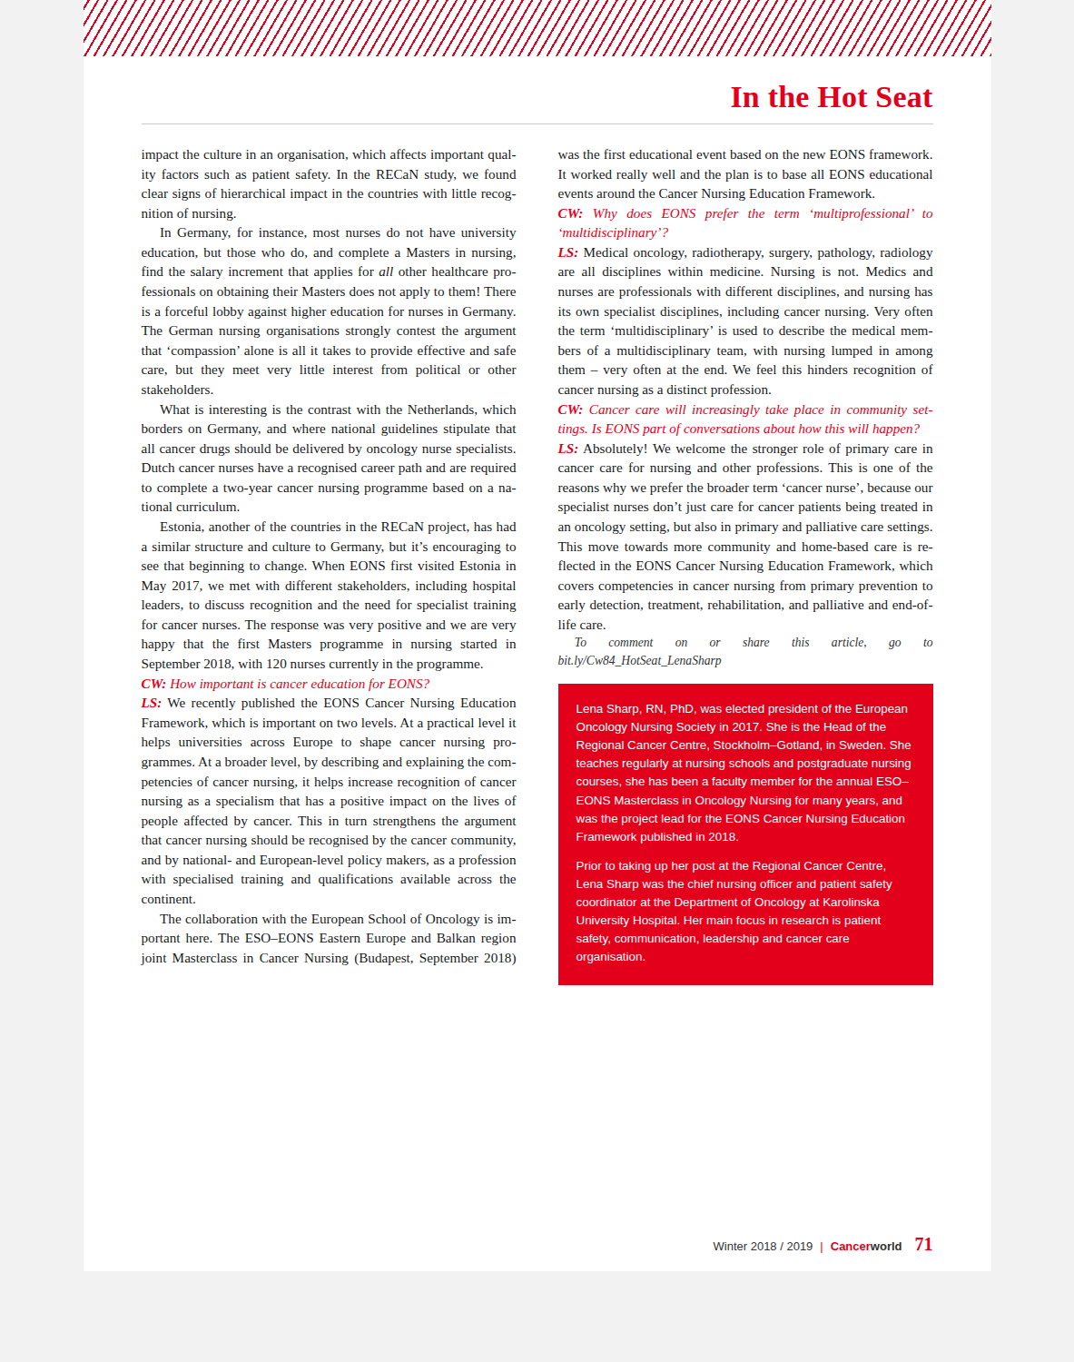In the Hot Seat
impact the culture in an organisation, which affects important quality factors such as patient safety. In the RECaN study, we found clear signs of hierarchical impact in the countries with little recognition of nursing.
In Germany, for instance, most nurses do not have university education, but those who do, and complete a Masters in nursing, find the salary increment that applies for all other healthcare professionals on obtaining their Masters does not apply to them! There is a forceful lobby against higher education for nurses in Germany. The German nursing organisations strongly contest the argument that ‘compassion’ alone is all it takes to provide effective and safe care, but they meet very little interest from political or other stakeholders.
What is interesting is the contrast with the Netherlands, which borders on Germany, and where national guidelines stipulate that all cancer drugs should be delivered by oncology nurse specialists. Dutch cancer nurses have a recognised career path and are required to complete a two-year cancer nursing programme based on a national curriculum.
Estonia, another of the countries in the RECaN project, has had a similar structure and culture to Germany, but it’s encouraging to see that beginning to change. When EONS first visited Estonia in May 2017, we met with different stakeholders, including hospital leaders, to discuss recognition and the need for specialist training for cancer nurses. The response was very positive and we are very happy that the first Masters programme in nursing started in September 2018, with 120 nurses currently in the programme.
CW: How important is cancer education for EONS?
LS: We recently published the EONS Cancer Nursing Education Framework, which is important on two levels. At a practical level it helps universities across Europe to shape cancer nursing programmes. At a broader level, by describing and explaining the competencies of cancer nursing, it helps increase recognition of cancer nursing as a specialism that has a positive impact on the lives of people affected by cancer. This in turn strengthens the argument that cancer nursing should be recognised by the cancer community, and by national- and European-level policy makers, as a profession with specialised training and qualifications available across the continent.
The collaboration with the European School of Oncology is important here. The ESO–EONS Eastern Europe and Balkan region joint Masterclass in Cancer Nursing (Budapest, September 2018) was the first educational event based on the new EONS framework. It worked really well and the plan is to base all EONS educational events around the Cancer Nursing Education Framework.
CW: Why does EONS prefer the term ‘multiprofessional’ to ‘multidisciplinary’?
LS: Medical oncology, radiotherapy, surgery, pathology, radiology are all disciplines within medicine. Nursing is not. Medics and nurses are professionals with different disciplines, and nursing has its own specialist disciplines, including cancer nursing. Very often the term ‘multidisciplinary’ is used to describe the medical members of a multidisciplinary team, with nursing lumped in among them – very often at the end. We feel this hinders recognition of cancer nursing as a distinct profession.
CW: Cancer care will increasingly take place in community settings. Is EONS part of conversations about how this will happen?
LS: Absolutely! We welcome the stronger role of primary care in cancer care for nursing and other professions. This is one of the reasons why we prefer the broader term ‘cancer nurse’, because our specialist nurses don’t just care for cancer patients being treated in an oncology setting, but also in primary and palliative care settings. This move towards more community and home-based care is reflected in the EONS Cancer Nursing Education Framework, which covers competencies in cancer nursing from primary prevention to early detection, treatment, rehabilitation, and palliative and end-of-life care.
To comment on or share this article, go to bit.ly/Cw84_HotSeat_LenaSharp
Lena Sharp, RN, PhD, was elected president of the European Oncology Nursing Society in 2017. She is the Head of the Regional Cancer Centre, Stockholm–Gotland, in Sweden. She teaches regularly at nursing schools and postgraduate nursing courses, she has been a faculty member for the annual ESO–EONS Masterclass in Oncology Nursing for many years, and was the project lead for the EONS Cancer Nursing Education Framework published in 2018.
Prior to taking up her post at the Regional Cancer Centre, Lena Sharp was the chief nursing officer and patient safety coordinator at the Department of Oncology at Karolinska University Hospital. Her main focus in research is patient safety, communication, leadership and cancer care organisation.
Winter 2018 / 2019 | Cancerworld 71